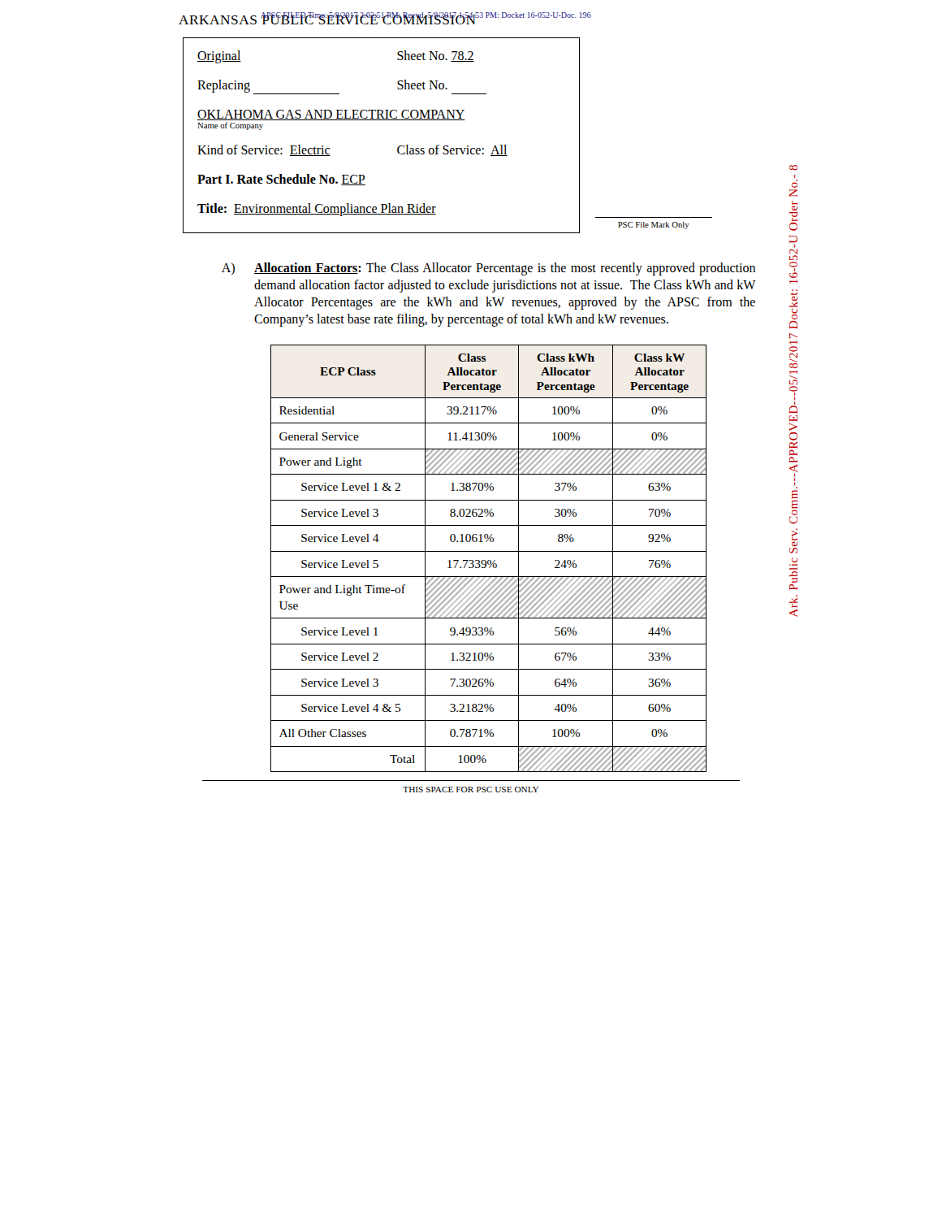ARKANSAS PUBLIC SERVICE COMMISSION
APSC FILED Time: 5/8/2017 2:02:51 PM: Recvd 5/8/2017 1:54:53 PM: Docket 16-052-U-Doc. 196
Original
Sheet No. 78.2
Replacing
Sheet No.
OKLAHOMA GAS AND ELECTRIC COMPANY
Name of Company
Kind of Service: Electric
Class of Service: All
Part I. Rate Schedule No. ECP
Title: Environmental Compliance Plan Rider
PSC File Mark Only
A)
Allocation Factors: The Class Allocator Percentage is the most recently approved production demand allocation factor adjusted to exclude jurisdictions not at issue. The Class kWh and kW Allocator Percentages are the kWh and kW revenues, approved by the APSC from the Company’s latest base rate filing, by percentage of total kWh and kW revenues.
| ECP Class | Class Allocator Percentage | Class kWh Allocator Percentage | Class kW Allocator Percentage |
| --- | --- | --- | --- |
| Residential | 39.2117% | 100% | 0% |
| General Service | 11.4130% | 100% | 0% |
| Power and Light | | | |
| Service Level 1 & 2 | 1.3870% | 37% | 63% |
| Service Level 3 | 8.0262% | 30% | 70% |
| Service Level 4 | 0.1061% | 8% | 92% |
| Service Level 5 | 17.7339% | 24% | 76% |
| Power and Light Time-of Use | | | |
| Service Level 1 | 9.4933% | 56% | 44% |
| Service Level 2 | 1.3210% | 67% | 33% |
| Service Level 3 | 7.3026% | 64% | 36% |
| Service Level 4 & 5 | 3.2182% | 40% | 60% |
| All Other Classes | 0.7871% | 100% | 0% |
| Total | 100% | | |
Ark. Public Serv. Comm.---APPROVED---05/18/2017 Docket: 16-052-U Order No.- 8
THIS SPACE FOR PSC USE ONLY